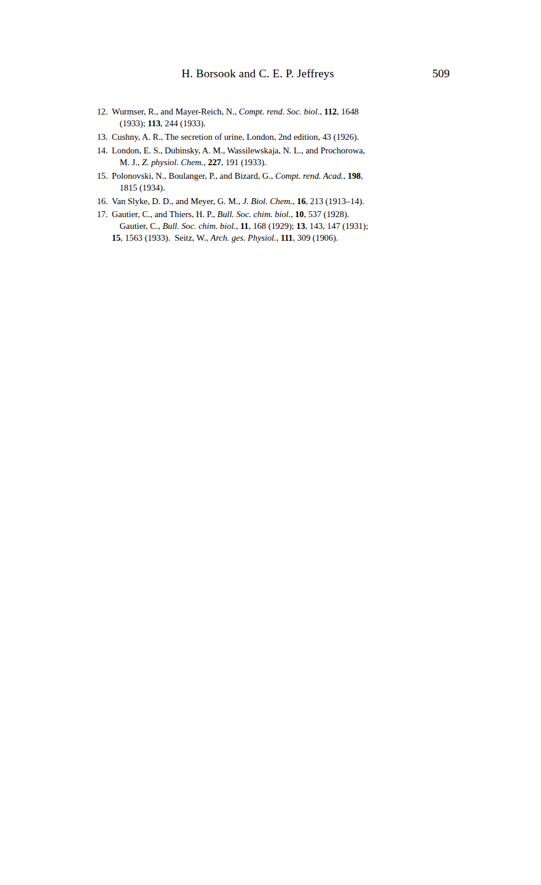H. Borsook and C. E. P. Jeffreys 509
12. Wurmser, R., and Mayer-Reich, N., Compt. rend. Soc. biol., 112, 1648 (1933); 113, 244 (1933).
13. Cushny, A. R., The secretion of urine, London, 2nd edition, 43 (1926).
14. London, E. S., Dubinsky, A. M., Wassilewskaja, N. L., and Prochorowa, M. J., Z. physiol. Chem., 227, 191 (1933).
15. Polonovski, N., Boulanger, P., and Bizard, G., Compt. rend. Acad., 198, 1815 (1934).
16. Van Slyke, D. D., and Meyer, G. M., J. Biol. Chem., 16, 213 (1913–14).
17. Gautier, C., and Thiers, H. P., Bull. Soc. chim. biol., 10, 537 (1928). Gautier, C., Bull. Soc. chim. biol., 11, 168 (1929); 13, 143, 147 (1931); 15, 1563 (1933). Seitz, W., Arch. ges. Physiol., 111, 309 (1906).